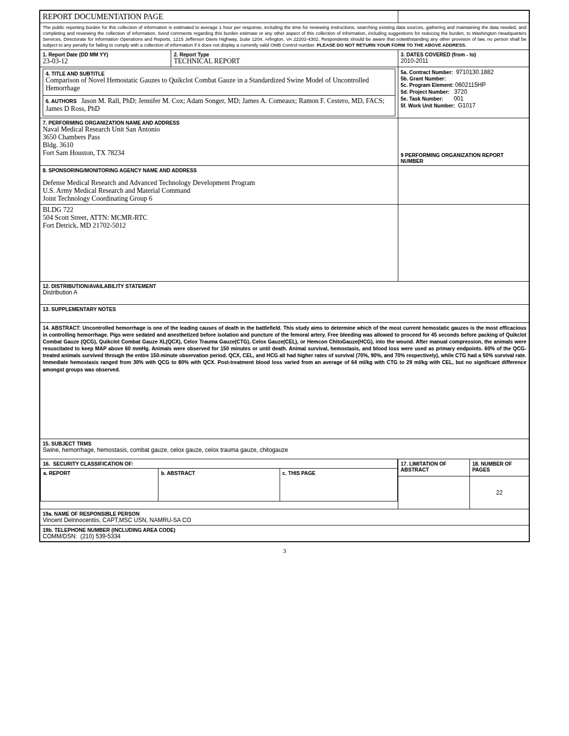| REPORT DOCUMENTATION PAGE | |
| The public reporting burden for this collection of information is estimated to average 1 hour per response, including the time for reviewing instructions, searching existing data sources, gathering and maintaining the data needed, and completing and reviewing the collection of information. Send comments regarding this burden estimate or any other aspect of this collection of information, including suggestions for reducing the burden, to Washington Headquarters Services, Directorate for Information Operations and Reports, 1215 Jefferson Davis Highway, Suite 1204, Arlington, VA 22202-4302, Respondents should be aware that notwithstanding any other provision of law, no person shall be subject to any penalty for failing to comply with a collection of information if it does not display a currently valid OMB Control number. PLEASE DO NOT RETURN YOUR FORM TO THE ABOVE ADDRESS. |
| 1. Report Date (DD MM YY) 23-03-12 | 2. Report Type TECHNICAL REPORT | 3. DATES COVERED (from - to) 2010-2011 |
| / 4. TITLE AND SUBTITLE Comparison of Novel Hemostatic Gauzes to Quikclot Combat Gauze in a Standardized Swine Model of Uncontrolled Hemorrhage / / 6. AUTHORS Jason M. Rall, PhD; Jennifer M. Cox; Adam Songer, MD; James A. Comeaux; Ramon F. Cestero, MD, FACS; James D Ross, PhD / | 5a. Contract Number: 9710130.1882 5b. Grant Number: 5c. Program Element: 0602115HP 5d. Project Number: 3720 5e. Task Number: 001 5f. Work Unit Number: G1017 |
| 7. PERFORMING ORGANIZATION NAME AND ADDRESS Naval Medical Research Unit San Antonio 3650 Chambers Pass Bldg. 3610 Fort Sam Houston, TX 78234 | 9 PERFORMING ORGANIZATION REPORT NUMBER |
| 8. SPONSORING/MONITORING AGENCY NAME AND ADDRESS Defense Medical Research and Advanced Technology Development Program U.S. Army Medical Research and Material Command Joint Technology Coordinating Group 6 | |
| BLDG 722 504 Scott Street, ATTN: MCMR-RTC Fort Detrick, MD 21702-5012 | |
| 12. DISTRIBUTION/AVAILABILITY STATEMENT Distribution A |
| 13. SUPPLEMENTARY NOTES |
| 14. ABSTRACT: Uncontrolled hemorrhage is one of the leading causes of death in the battlefield. This study aims to determine which of the most current hemostatic gauzes is the most efficacious in controlling hemorrhage. Pigs were sedated and anesthetized before isolation and puncture of the femoral artery. Free bleeding was allowed to proceed for 45 seconds before packing of Quikclot Combat Gauze (QCG), Quikclot Combat Gauze XL(QCX), Celox Trauma Gauze(CTG), Celox Gauze(CEL), or Hemcon ChitoGauze(HCG), into the wound. After manual compression, the animals were resuscitated to keep MAP above 60 mmHg. Animals were observed for 150 minutes or until death. Animal survival, hemostasis, and blood loss were used as primary endpoints. 60% of the QCG-treated animals survived through the entire 150-minute observation period. QCX, CEL, and HCG all had higher rates of survival (70%, 90%, and 70% respectively), while CTG had a 50% survival rate. Immediate hemostasis ranged from 30% with QCG to 80% with QCX. Post-treatment blood loss varied from an average of 64 ml/kg with CTG to 29 ml/kg with CEL, but no significant difference amongst groups was observed. |
| 15. SUBJECT TRMS Swine, hemorrhage, hemostasis, combat gauze, celox gauze, celox trauma gauze, chitogauze |
| / 16. SECURITY CLASSIFICATION OF: / / a. REPORT / b. ABSTRACT / c. THIS PAGE / | / 17. LIMITATION OF ABSTRACT / | / 18. NUMBER OF PAGES / / 22 / |
| / 19a. NAME OF RESPONSIBLE PERSON Vincent Delnnocentiis, CAPT,MSC USN, NAMRU-SA CO / / 19b. TELEPHONE NUMBER (INCLUDING AREA CODE) COMM/DSN: (210) 539-5334 / |
3